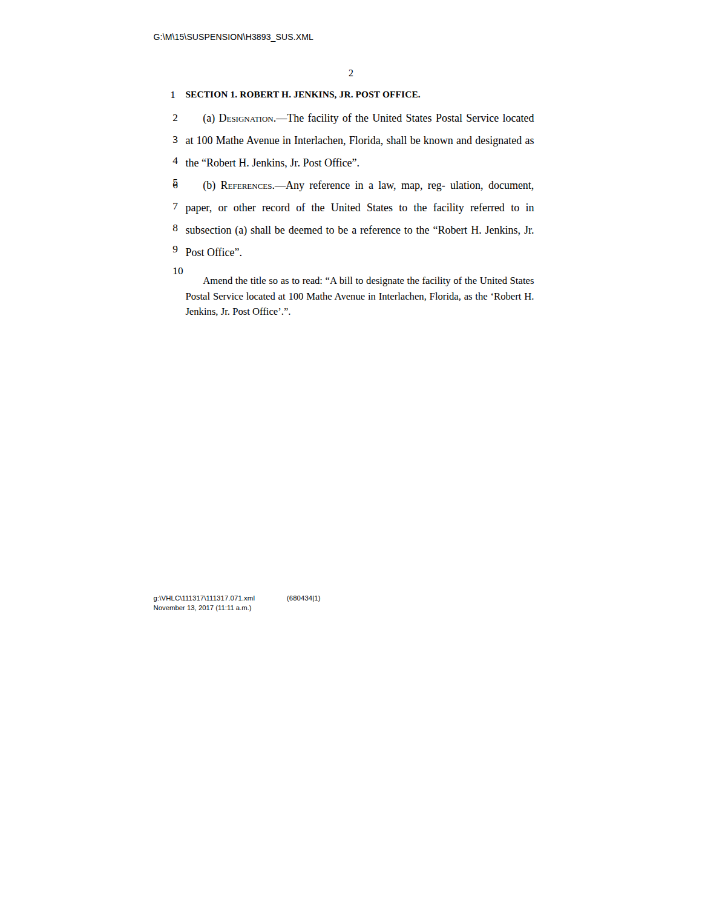G:\M\15\SUSPENSION\H3893_SUS.XML
2
1 SECTION 1. ROBERT H. JENKINS, JR. POST OFFICE.
2(a) Designation.—The facility of the United States 3 Postal Service located at 100 Mathe Avenue in 4 Interlachen, Florida, shall be known and designated as the 5“Robert H. Jenkins, Jr. Post Office”.
6(b) References.—Any reference in a law, map, reg- 7ulation, document, paper, or other record of the United 8 States to the facility referred to in subsection (a) shall 9be deemed to be a reference to the “Robert H. Jenkins, 10 Jr. Post Office”.
Amend the title so as to read: “A bill to designate the facility of the United States Postal Service located at 100 Mathe Avenue in Interlachen, Florida, as the ‘Robert H. Jenkins, Jr. Post Office’.”.
g:\VHLC\111317\111317.071.xml (680434|1)
November 13, 2017 (11:11 a.m.)